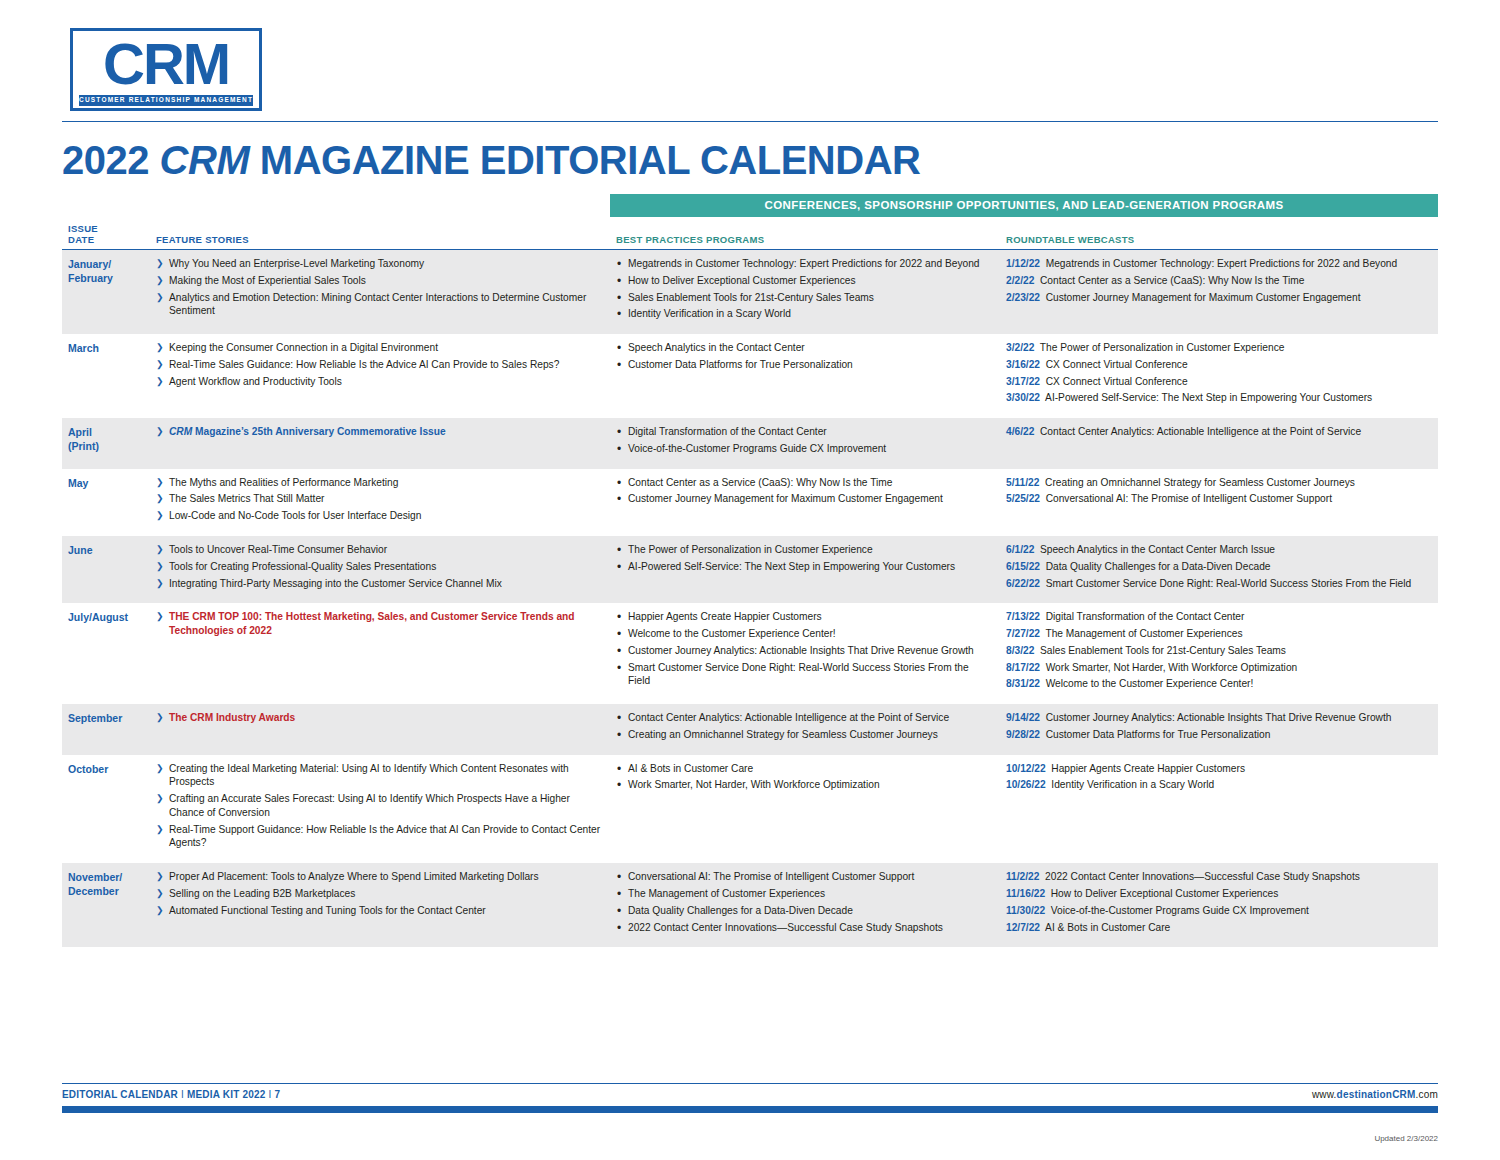CRM
CUSTOMER RELATIONSHIP MANAGEMENT
2022 CRM MAGAZINE EDITORIAL CALENDAR
| | CONFERENCES, SPONSORSHIP OPPORTUNITIES, AND LEAD-GENERATION PROGRAMS |
| --- | --- |
| ISSUE DATE | FEATURE STORIES | BEST PRACTICES PROGRAMS | ROUNDTABLE WEBCASTS |
| January/ February | Why You Need an Enterprise-Level Marketing Taxonomy Making the Most of Experiential Sales Tools Analytics and Emotion Detection: Mining Contact Center Interactions to Determine Customer Sentiment | Megatrends in Customer Technology: Expert Predictions for 2022 and Beyond How to Deliver Exceptional Customer Experiences Sales Enablement Tools for 21st-Century Sales Teams Identity Verification in a Scary World | 1/12/22 Megatrends in Customer Technology: Expert Predictions for 2022 and Beyond 2/2/22 Contact Center as a Service (CaaS): Why Now Is the Time 2/23/22 Customer Journey Management for Maximum Customer Engagement |
| March | Keeping the Consumer Connection in a Digital Environment Real-Time Sales Guidance: How Reliable Is the Advice AI Can Provide to Sales Reps? Agent Workflow and Productivity Tools | Speech Analytics in the Contact Center Customer Data Platforms for True Personalization | 3/2/22 The Power of Personalization in Customer Experience 3/16/22 CX Connect Virtual Conference 3/17/22 CX Connect Virtual Conference 3/30/22 AI-Powered Self-Service: The Next Step in Empowering Your Customers |
| April (Print) | CRM Magazine’s 25th Anniversary Commemorative Issue | Digital Transformation of the Contact Center Voice-of-the-Customer Programs Guide CX Improvement | 4/6/22 Contact Center Analytics: Actionable Intelligence at the Point of Service |
| May | The Myths and Realities of Performance Marketing The Sales Metrics That Still Matter Low-Code and No-Code Tools for User Interface Design | Contact Center as a Service (CaaS): Why Now Is the Time Customer Journey Management for Maximum Customer Engagement | 5/11/22 Creating an Omnichannel Strategy for Seamless Customer Journeys 5/25/22 Conversational AI: The Promise of Intelligent Customer Support |
| June | Tools to Uncover Real-Time Consumer Behavior Tools for Creating Professional-Quality Sales Presentations Integrating Third-Party Messaging into the Customer Service Channel Mix | The Power of Personalization in Customer Experience AI-Powered Self-Service: The Next Step in Empowering Your Customers | 6/1/22 Speech Analytics in the Contact Center March Issue 6/15/22 Data Quality Challenges for a Data-Diven Decade 6/22/22 Smart Customer Service Done Right: Real-World Success Stories From the Field |
| July/August | THE CRM TOP 100: The Hottest Marketing, Sales, and Customer Service Trends and Technologies of 2022 | Happier Agents Create Happier Customers Welcome to the Customer Experience Center! Customer Journey Analytics: Actionable Insights That Drive Revenue Growth Smart Customer Service Done Right: Real-World Success Stories From the Field | 7/13/22 Digital Transformation of the Contact Center 7/27/22 The Management of Customer Experiences 8/3/22 Sales Enablement Tools for 21st-Century Sales Teams 8/17/22 Work Smarter, Not Harder, With Workforce Optimization 8/31/22 Welcome to the Customer Experience Center! |
| September | The CRM Industry Awards | Contact Center Analytics: Actionable Intelligence at the Point of Service Creating an Omnichannel Strategy for Seamless Customer Journeys | 9/14/22 Customer Journey Analytics: Actionable Insights That Drive Revenue Growth 9/28/22 Customer Data Platforms for True Personalization |
| October | Creating the Ideal Marketing Material: Using AI to Identify Which Content Resonates with Prospects Crafting an Accurate Sales Forecast: Using AI to Identify Which Prospects Have a Higher Chance of Conversion Real-Time Support Guidance: How Reliable Is the Advice that AI Can Provide to Contact Center Agents? | AI & Bots in Customer Care Work Smarter, Not Harder, With Workforce Optimization | 10/12/22 Happier Agents Create Happier Customers 10/26/22 Identity Verification in a Scary World |
| November/ December | Proper Ad Placement: Tools to Analyze Where to Spend Limited Marketing Dollars Selling on the Leading B2B Marketplaces Automated Functional Testing and Tuning Tools for the Contact Center | Conversational AI: The Promise of Intelligent Customer Support The Management of Customer Experiences Data Quality Challenges for a Data-Diven Decade 2022 Contact Center Innovations—Successful Case Study Snapshots | 11/2/22 2022 Contact Center Innovations—Successful Case Study Snapshots 11/16/22 How to Deliver Exceptional Customer Experiences 11/30/22 Voice-of-the-Customer Programs Guide CX Improvement 12/7/22 AI & Bots in Customer Care |
EDITORIAL CALENDAR I MEDIA KIT 2022 I 7
www.destinationCRM.com
Updated 2/3/2022